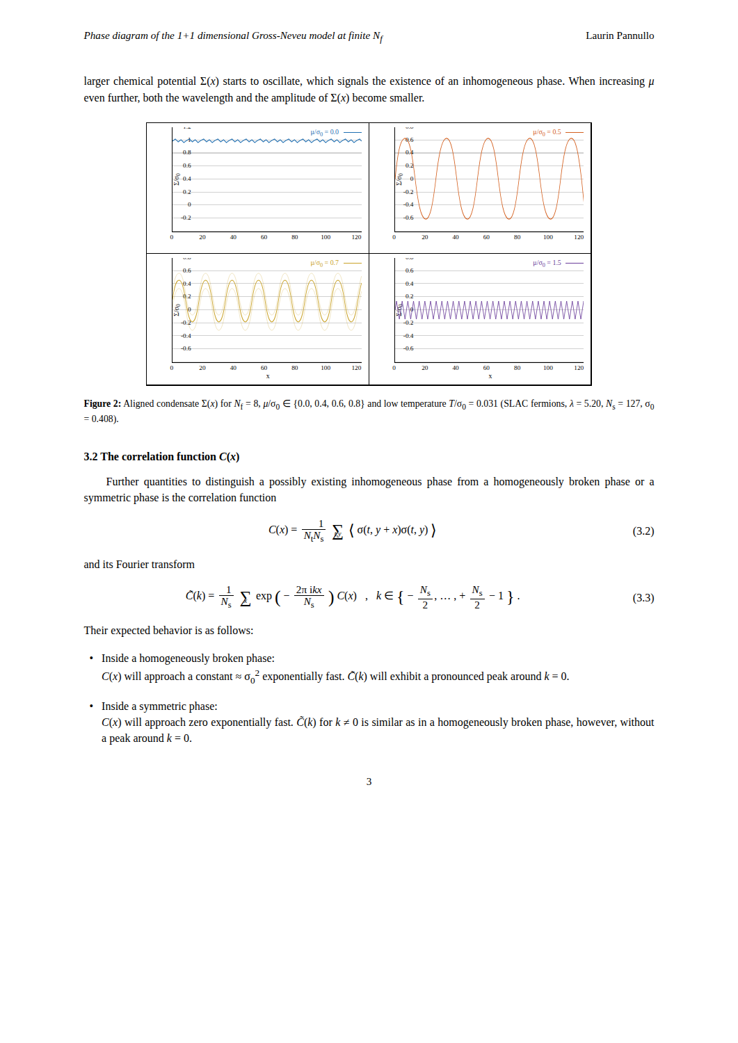Phase diagram of the 1+1 dimensional Gross-Neveu model at finite Nf Laurin Pannullo
larger chemical potential Σ(x) starts to oscillate, which signals the existence of an inhomogeneous phase. When increasing μ even further, both the wavelength and the amplitude of Σ(x) become smaller.
μ/σ0 = 0.0
1.2 1 0.8 0.6 0.4 0.2 0 -0.2
Σ/σ0
0 20 40 60 80 100 120
x
μ/σ0 = 0.5
0.8 0.6 0.4 0.2 0 -0.2 -0.4 -0.6
Σ/σ0
0 20 40 60 80 100 120
x
μ/σ0 = 0.7
0.8 0.6 0.4 0.2 0 -0.2 -0.4 -0.6
Σ/σ0
0 20 40 60 80 100 120
x
μ/σ0 = 1.5
0.8 0.6 0.4 0.2 0 -0.2 -0.4 -0.6
Σ/σ0
0 20 40 60 80 100 120
x
Figure 2: Aligned condensate Σ(x) for Nf = 8, μ/σ0 ∈ {0.0, 0.4, 0.6, 0.8} and low temperature T/σ0 = 0.031 (SLAC fermions, λ = 5.20, Ns = 127, σ0 = 0.408).
3.2 The correlation function C(x)
Further quantities to distinguish a possibly existing inhomogeneous phase from a homogeneously broken phase or a symmetric phase is the correlation function
C(x) = 1 NtNs ∑t,y ⟨ σ(t, y + x)σ(t, y) ⟩
(3.2)
and its Fourier transform
C̃(k) = 1 Ns ∑x exp ( − 2π ikx Ns ) C(x) , k ∈ { − Ns 2, … , + Ns 2 − 1 } .
(3.3)
Their expected behavior is as follows:
Inside a homogeneously broken phase:
C(x) will approach a constant ≈ σ02 exponentially fast. C̃(k) will exhibit a pronounced peak around k = 0.
Inside a symmetric phase:
C(x) will approach zero exponentially fast. C̃(k) for k ≠ 0 is similar as in a homogeneously broken phase, however, without a peak around k = 0.
3